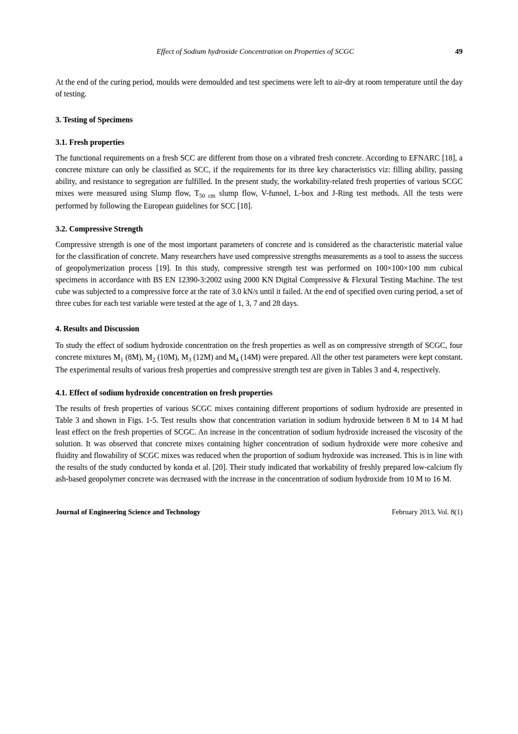Effect of Sodium hydroxide Concentration on Properties of SCGC 49
At the end of the curing period, moulds were demoulded and test specimens were left to air-dry at room temperature until the day of testing.
3. Testing of Specimens
3.1. Fresh properties
The functional requirements on a fresh SCC are different from those on a vibrated fresh concrete. According to EFNARC [18], a concrete mixture can only be classified as SCC, if the requirements for its three key characteristics viz: filling ability, passing ability, and resistance to segregation are fulfilled. In the present study, the workability-related fresh properties of various SCGC mixes were measured using Slump flow, T50 cm slump flow, V-funnel, L-box and J-Ring test methods. All the tests were performed by following the European guidelines for SCC [18].
3.2. Compressive Strength
Compressive strength is one of the most important parameters of concrete and is considered as the characteristic material value for the classification of concrete. Many researchers have used compressive strengths measurements as a tool to assess the success of geopolymerization process [19]. In this study, compressive strength test was performed on 100×100×100 mm cubical specimens in accordance with BS EN 12390-3:2002 using 2000 KN Digital Compressive & Flexural Testing Machine. The test cube was subjected to a compressive force at the rate of 3.0 kN/s until it failed. At the end of specified oven curing period, a set of three cubes for each test variable were tested at the age of 1, 3, 7 and 28 days.
4. Results and Discussion
To study the effect of sodium hydroxide concentration on the fresh properties as well as on compressive strength of SCGC, four concrete mixtures M1 (8M), M2 (10M), M3 (12M) and M4 (14M) were prepared. All the other test parameters were kept constant. The experimental results of various fresh properties and compressive strength test are given in Tables 3 and 4, respectively.
4.1. Effect of sodium hydroxide concentration on fresh properties
The results of fresh properties of various SCGC mixes containing different proportions of sodium hydroxide are presented in Table 3 and shown in Figs. 1-5. Test results show that concentration variation in sodium hydroxide between 8 M to 14 M had least effect on the fresh properties of SCGC. An increase in the concentration of sodium hydroxide increased the viscosity of the solution. It was observed that concrete mixes containing higher concentration of sodium hydroxide were more cohesive and fluidity and flowability of SCGC mixes was reduced when the proportion of sodium hydroxide was increased. This is in line with the results of the study conducted by konda et al. [20]. Their study indicated that workability of freshly prepared low-calcium fly ash-based geopolymer concrete was decreased with the increase in the concentration of sodium hydroxide from 10 M to 16 M.
Journal of Engineering Science and Technology February 2013, Vol. 8(1)